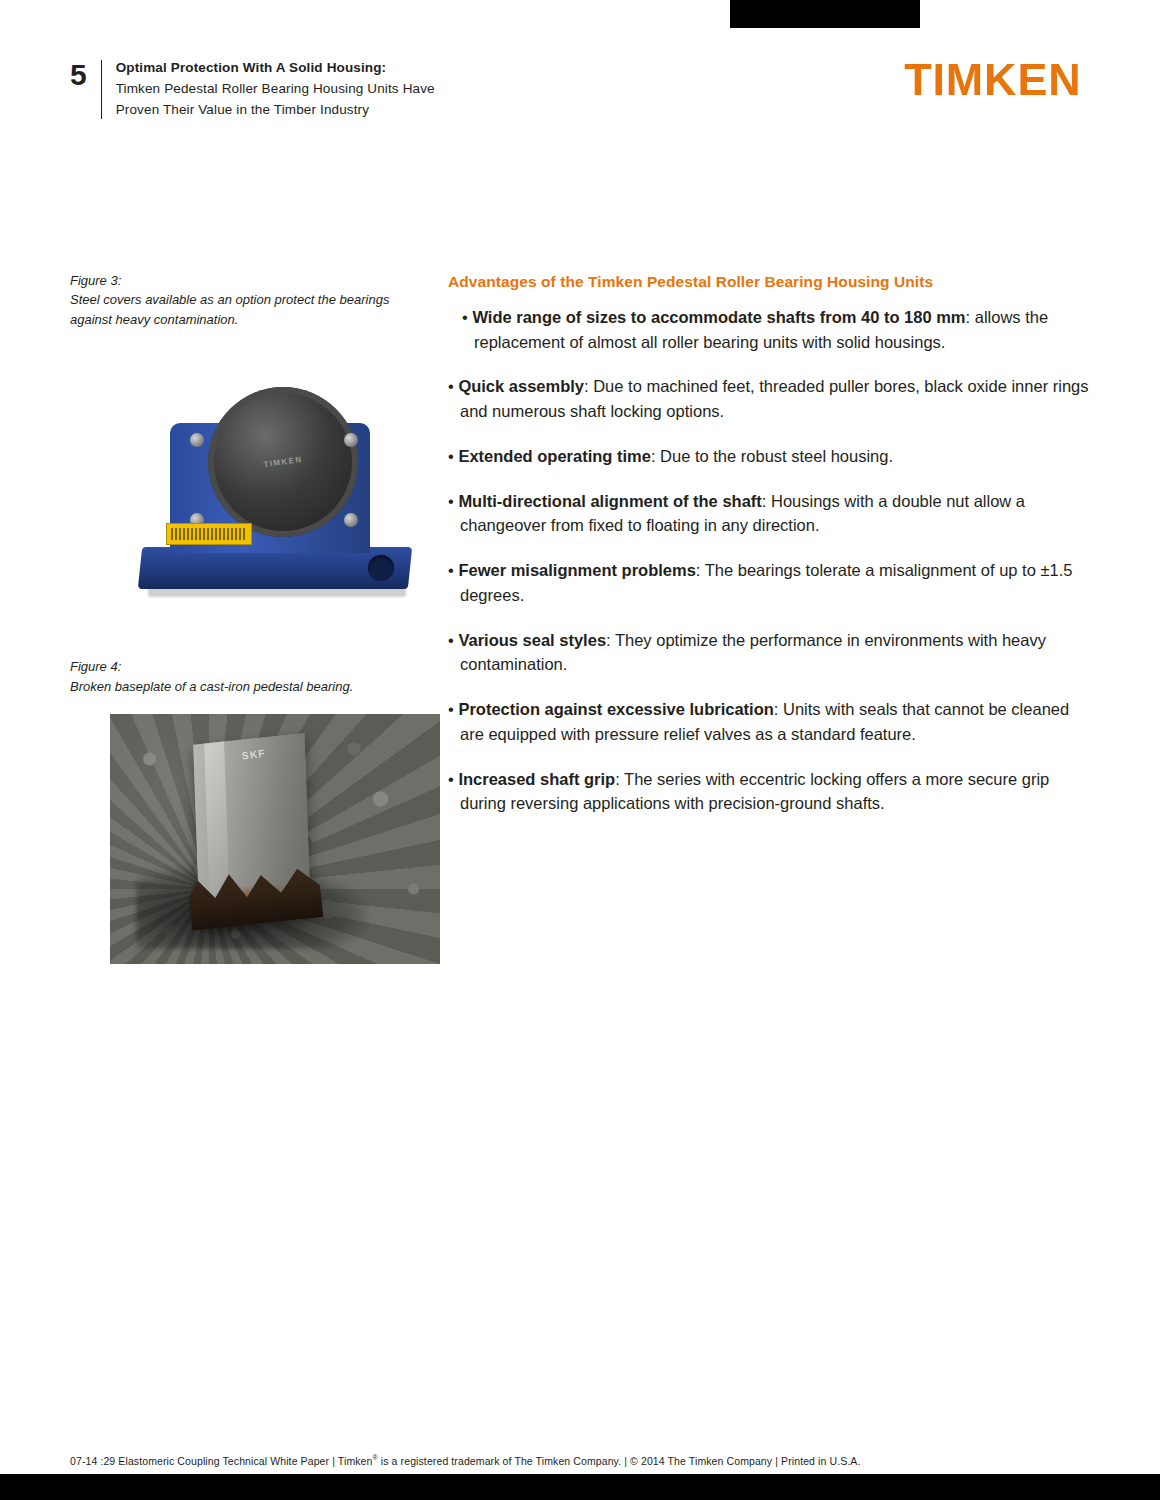5
Optimal Protection With A Solid Housing:
Timken Pedestal Roller Bearing Housing Units Have
Proven Their Value in the Timber Industry
TIMKEN
Figure 3: Steel covers available as an option protect the bearings against heavy contamination.
TIMKEN
Figure 4: Broken baseplate of a cast-iron pedestal bearing.
SKF
Advantages of the Timken Pedestal Roller Bearing Housing Units
• Wide range of sizes to accommodate shafts from 40 to 180 mm: allows the replacement of almost all roller bearing units with solid housings.
• Quick assembly: Due to machined feet, threaded puller bores, black oxide inner rings and numerous shaft locking options.
• Extended operating time: Due to the robust steel housing.
• Multi-directional alignment of the shaft: Housings with a double nut allow a changeover from fixed to floating in any direction.
• Fewer misalignment problems: The bearings tolerate a misalignment of up to ±1.5 degrees.
• Various seal styles: They optimize the performance in environments with heavy contamination.
• Protection against excessive lubrication: Units with seals that cannot be cleaned are equipped with pressure relief valves as a standard feature.
• Increased shaft grip: The series with eccentric locking offers a more secure grip during reversing applications with precision-ground shafts.
07-14 :29 Elastomeric Coupling Technical White Paper | Timken® is a registered trademark of The Timken Company. | © 2014 The Timken Company | Printed in U.S.A.